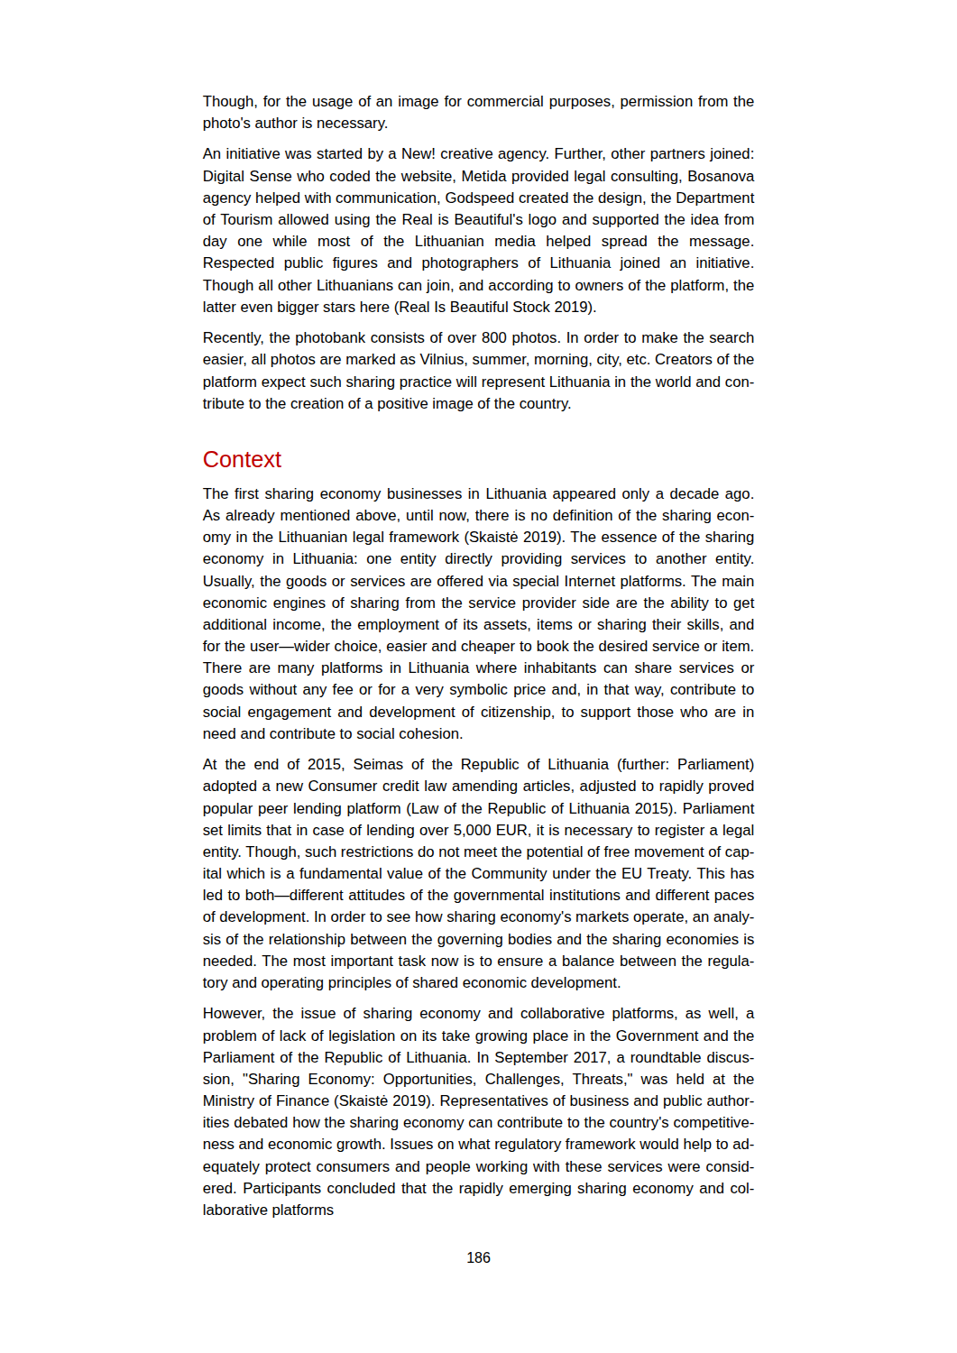Though, for the usage of an image for commercial purposes, permission from the photo's author is necessary.
An initiative was started by a New! creative agency. Further, other partners joined: Digital Sense who coded the website, Metida provided legal consulting, Bosanova agency helped with communication, Godspeed created the design, the Department of Tourism allowed using the Real is Beautiful's logo and supported the idea from day one while most of the Lithuanian media helped spread the message. Respected public figures and photographers of Lithuania joined an initiative. Though all other Lithuanians can join, and according to owners of the platform, the latter even bigger stars here (Real Is Beautiful Stock 2019).
Recently, the photobank consists of over 800 photos. In order to make the search easier, all photos are marked as Vilnius, summer, morning, city, etc. Creators of the platform expect such sharing practice will represent Lithuania in the world and contribute to the creation of a positive image of the country.
Context
The first sharing economy businesses in Lithuania appeared only a decade ago. As already mentioned above, until now, there is no definition of the sharing economy in the Lithuanian legal framework (Skaistė 2019). The essence of the sharing economy in Lithuania: one entity directly providing services to another entity. Usually, the goods or services are offered via special Internet platforms. The main economic engines of sharing from the service provider side are the ability to get additional income, the employment of its assets, items or sharing their skills, and for the user—wider choice, easier and cheaper to book the desired service or item. There are many platforms in Lithuania where inhabitants can share services or goods without any fee or for a very symbolic price and, in that way, contribute to social engagement and development of citizenship, to support those who are in need and contribute to social cohesion.
At the end of 2015, Seimas of the Republic of Lithuania (further: Parliament) adopted a new Consumer credit law amending articles, adjusted to rapidly proved popular peer lending platform (Law of the Republic of Lithuania 2015). Parliament set limits that in case of lending over 5,000 EUR, it is necessary to register a legal entity. Though, such restrictions do not meet the potential of free movement of capital which is a fundamental value of the Community under the EU Treaty. This has led to both—different attitudes of the governmental institutions and different paces of development. In order to see how sharing economy's markets operate, an analysis of the relationship between the governing bodies and the sharing economies is needed. The most important task now is to ensure a balance between the regulatory and operating principles of shared economic development.
However, the issue of sharing economy and collaborative platforms, as well, a problem of lack of legislation on its take growing place in the Government and the Parliament of the Republic of Lithuania. In September 2017, a roundtable discussion, "Sharing Economy: Opportunities, Challenges, Threats," was held at the Ministry of Finance (Skaistė 2019). Representatives of business and public authorities debated how the sharing economy can contribute to the country's competitiveness and economic growth. Issues on what regulatory framework would help to adequately protect consumers and people working with these services were considered. Participants concluded that the rapidly emerging sharing economy and collaborative platforms
186